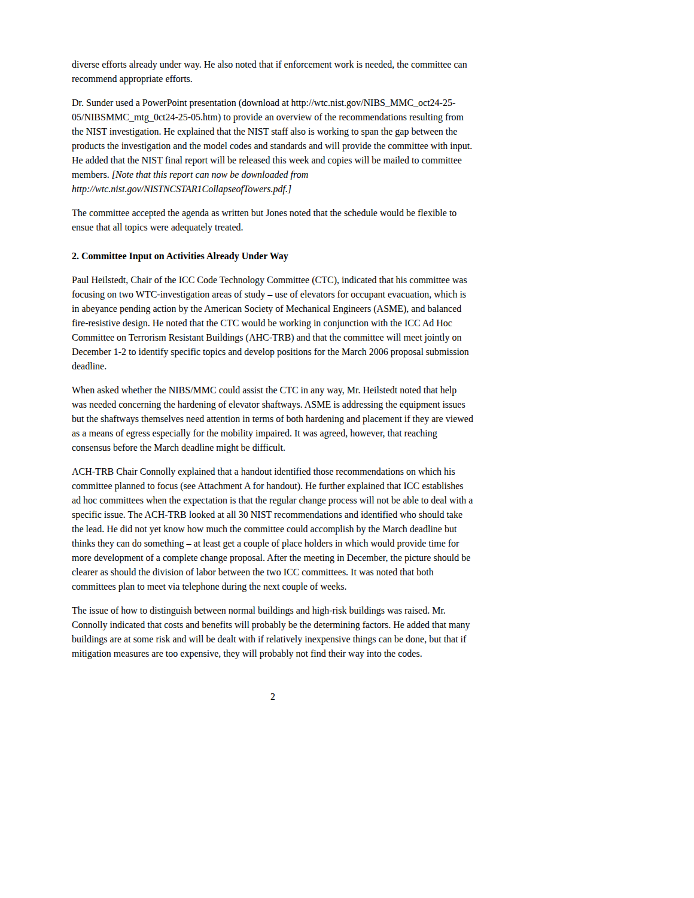diverse efforts already under way. He also noted that if enforcement work is needed, the committee can recommend appropriate efforts.
Dr. Sunder used a PowerPoint presentation (download at http://wtc.nist.gov/NIBS_MMC_oct24-25-05/NIBSMMC_mtg_0ct24-25-05.htm) to provide an overview of the recommendations resulting from the NIST investigation. He explained that the NIST staff also is working to span the gap between the products the investigation and the model codes and standards and will provide the committee with input. He added that the NIST final report will be released this week and copies will be mailed to committee members. [Note that this report can now be downloaded from http://wtc.nist.gov/NISTNCSTAR1CollapseofTowers.pdf.]
The committee accepted the agenda as written but Jones noted that the schedule would be flexible to ensue that all topics were adequately treated.
2. Committee Input on Activities Already Under Way
Paul Heilstedt, Chair of the ICC Code Technology Committee (CTC), indicated that his committee was focusing on two WTC-investigation areas of study – use of elevators for occupant evacuation, which is in abeyance pending action by the American Society of Mechanical Engineers (ASME), and balanced fire-resistive design. He noted that the CTC would be working in conjunction with the ICC Ad Hoc Committee on Terrorism Resistant Buildings (AHC-TRB) and that the committee will meet jointly on December 1-2 to identify specific topics and develop positions for the March 2006 proposal submission deadline.
When asked whether the NIBS/MMC could assist the CTC in any way, Mr. Heilstedt noted that help was needed concerning the hardening of elevator shaftways. ASME is addressing the equipment issues but the shaftways themselves need attention in terms of both hardening and placement if they are viewed as a means of egress especially for the mobility impaired. It was agreed, however, that reaching consensus before the March deadline might be difficult.
ACH-TRB Chair Connolly explained that a handout identified those recommendations on which his committee planned to focus (see Attachment A for handout). He further explained that ICC establishes ad hoc committees when the expectation is that the regular change process will not be able to deal with a specific issue. The ACH-TRB looked at all 30 NIST recommendations and identified who should take the lead. He did not yet know how much the committee could accomplish by the March deadline but thinks they can do something – at least get a couple of place holders in which would provide time for more development of a complete change proposal. After the meeting in December, the picture should be clearer as should the division of labor between the two ICC committees. It was noted that both committees plan to meet via telephone during the next couple of weeks.
The issue of how to distinguish between normal buildings and high-risk buildings was raised. Mr. Connolly indicated that costs and benefits will probably be the determining factors. He added that many buildings are at some risk and will be dealt with if relatively inexpensive things can be done, but that if mitigation measures are too expensive, they will probably not find their way into the codes.
2